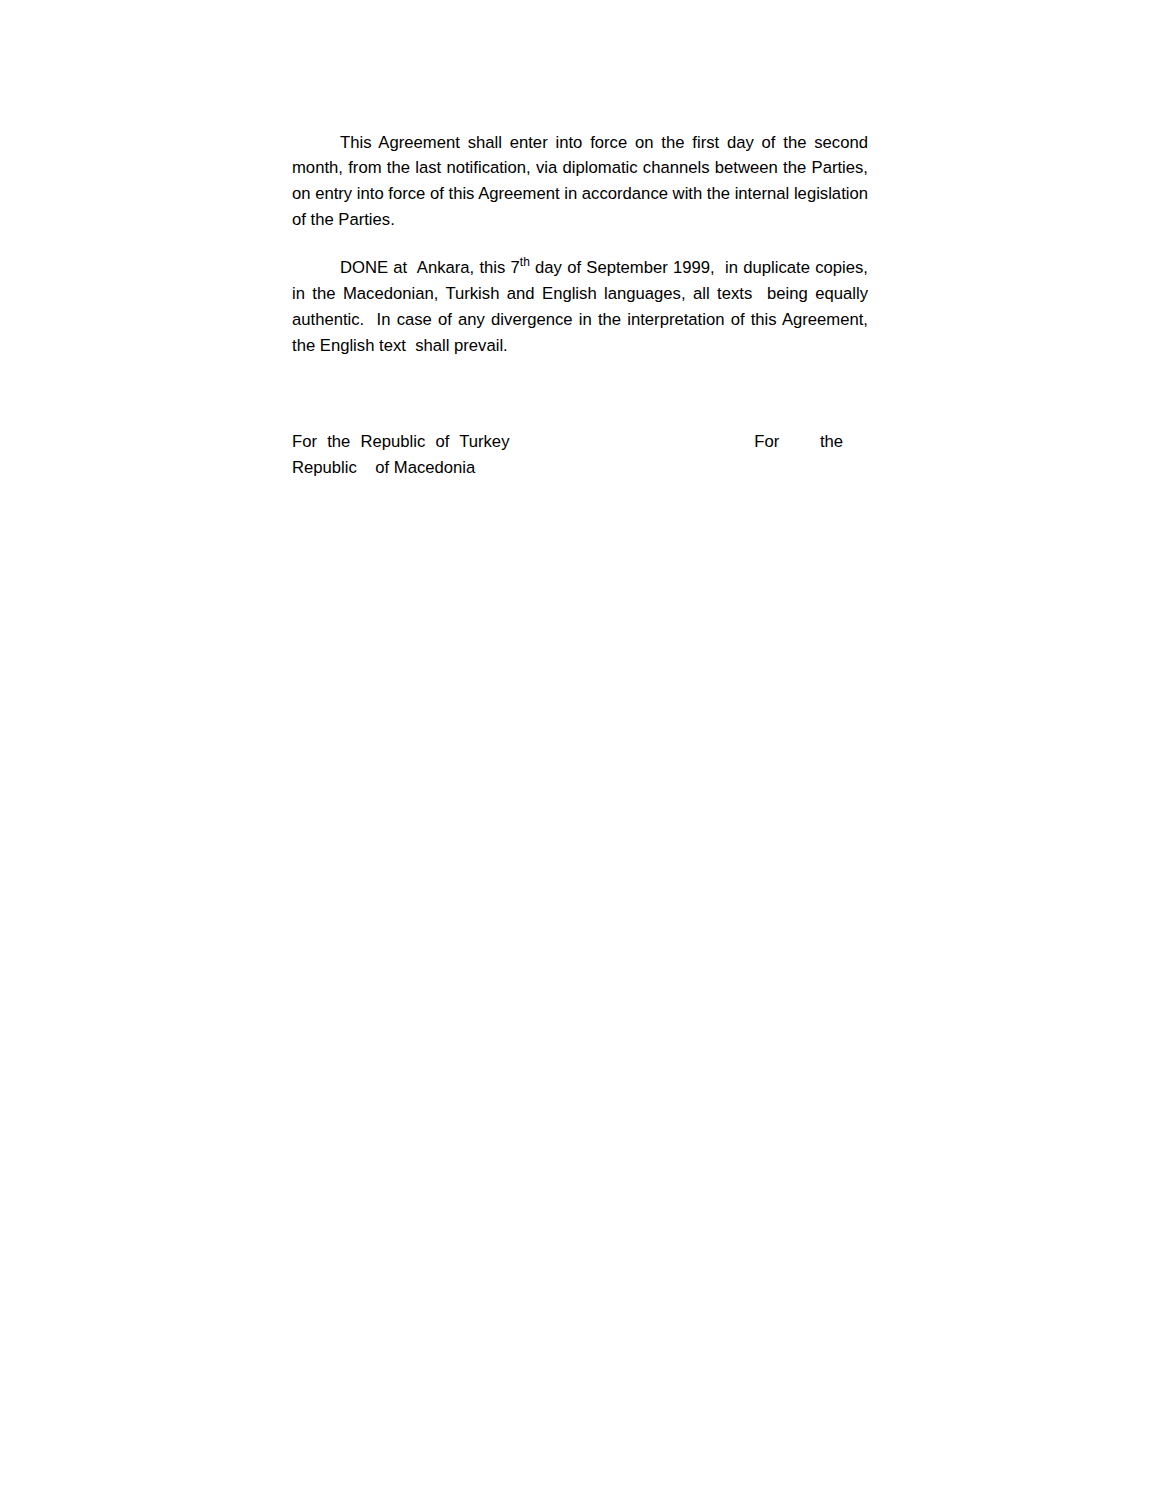This Agreement shall enter into force on the first day of the second month, from the last notification, via diplomatic channels between the Parties, on entry into force of this Agreement in accordance with the internal legislation of the Parties.
DONE at Ankara, this 7th day of September 1999, in duplicate copies, in the Macedonian, Turkish and English languages, all texts being equally authentic. In case of any divergence in the interpretation of this Agreement, the English text shall prevail.
For the Republic of Turkey For the Republic of Macedonia